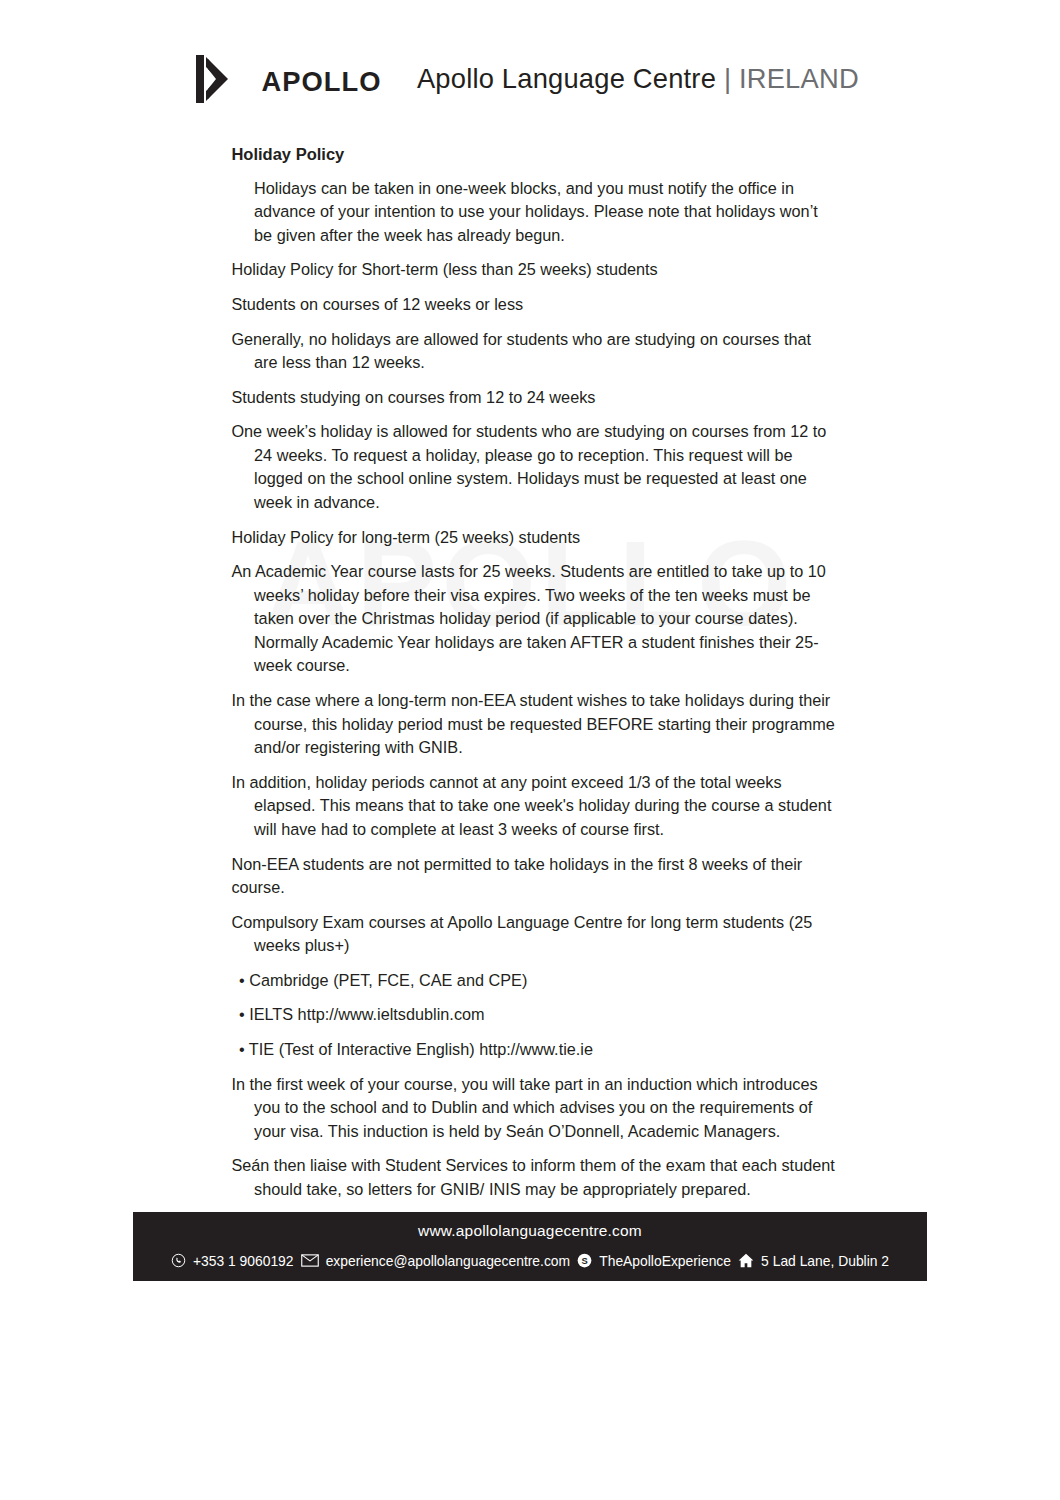APOLLO
Apollo Language Centre | IRELAND
APOLLO
Holiday Policy
Holidays can be taken in one-week blocks, and you must notify the office in advance of your intention to use your holidays. Please note that holidays won’t be given after the week has already begun.
Holiday Policy for Short-term (less than 25 weeks) students
Students on courses of 12 weeks or less
Generally, no holidays are allowed for students who are studying on courses that are less than 12 weeks.
Students studying on courses from 12 to 24 weeks
One week’s holiday is allowed for students who are studying on courses from 12 to 24 weeks. To request a holiday, please go to reception. This request will be logged on the school online system. Holidays must be requested at least one week in advance.
Holiday Policy for long-term (25 weeks) students
An Academic Year course lasts for 25 weeks. Students are entitled to take up to 10 weeks’ holiday before their visa expires. Two weeks of the ten weeks must be taken over the Christmas holiday period (if applicable to your course dates). Normally Academic Year holidays are taken AFTER a student finishes their 25-week course.
In the case where a long-term non-EEA student wishes to take holidays during their course, this holiday period must be requested BEFORE starting their programme and/or registering with GNIB.
In addition, holiday periods cannot at any point exceed 1/3 of the total weeks elapsed. This means that to take one week's holiday during the course a student will have had to complete at least 3 weeks of course first.
Non-EEA students are not permitted to take holidays in the first 8 weeks of their course.
Compulsory Exam courses at Apollo Language Centre for long term students (25 weeks plus+)
• Cambridge (PET, FCE, CAE and CPE)
• IELTS http://www.ieltsdublin.com
• TIE (Test of Interactive English) http://www.tie.ie
In the first week of your course, you will take part in an induction which introduces you to the school and to Dublin and which advises you on the requirements of your visa. This induction is held by Seán O’Donnell, Academic Managers.
Seán then liaise with Student Services to inform them of the exam that each student should take, so letters for GNIB/ INIS may be appropriately prepared.
www.apollolanguagecentre.com
+353 1 9060192
experience@apollolanguagecentre.com
S TheApolloExperience
5 Lad Lane, Dublin 2